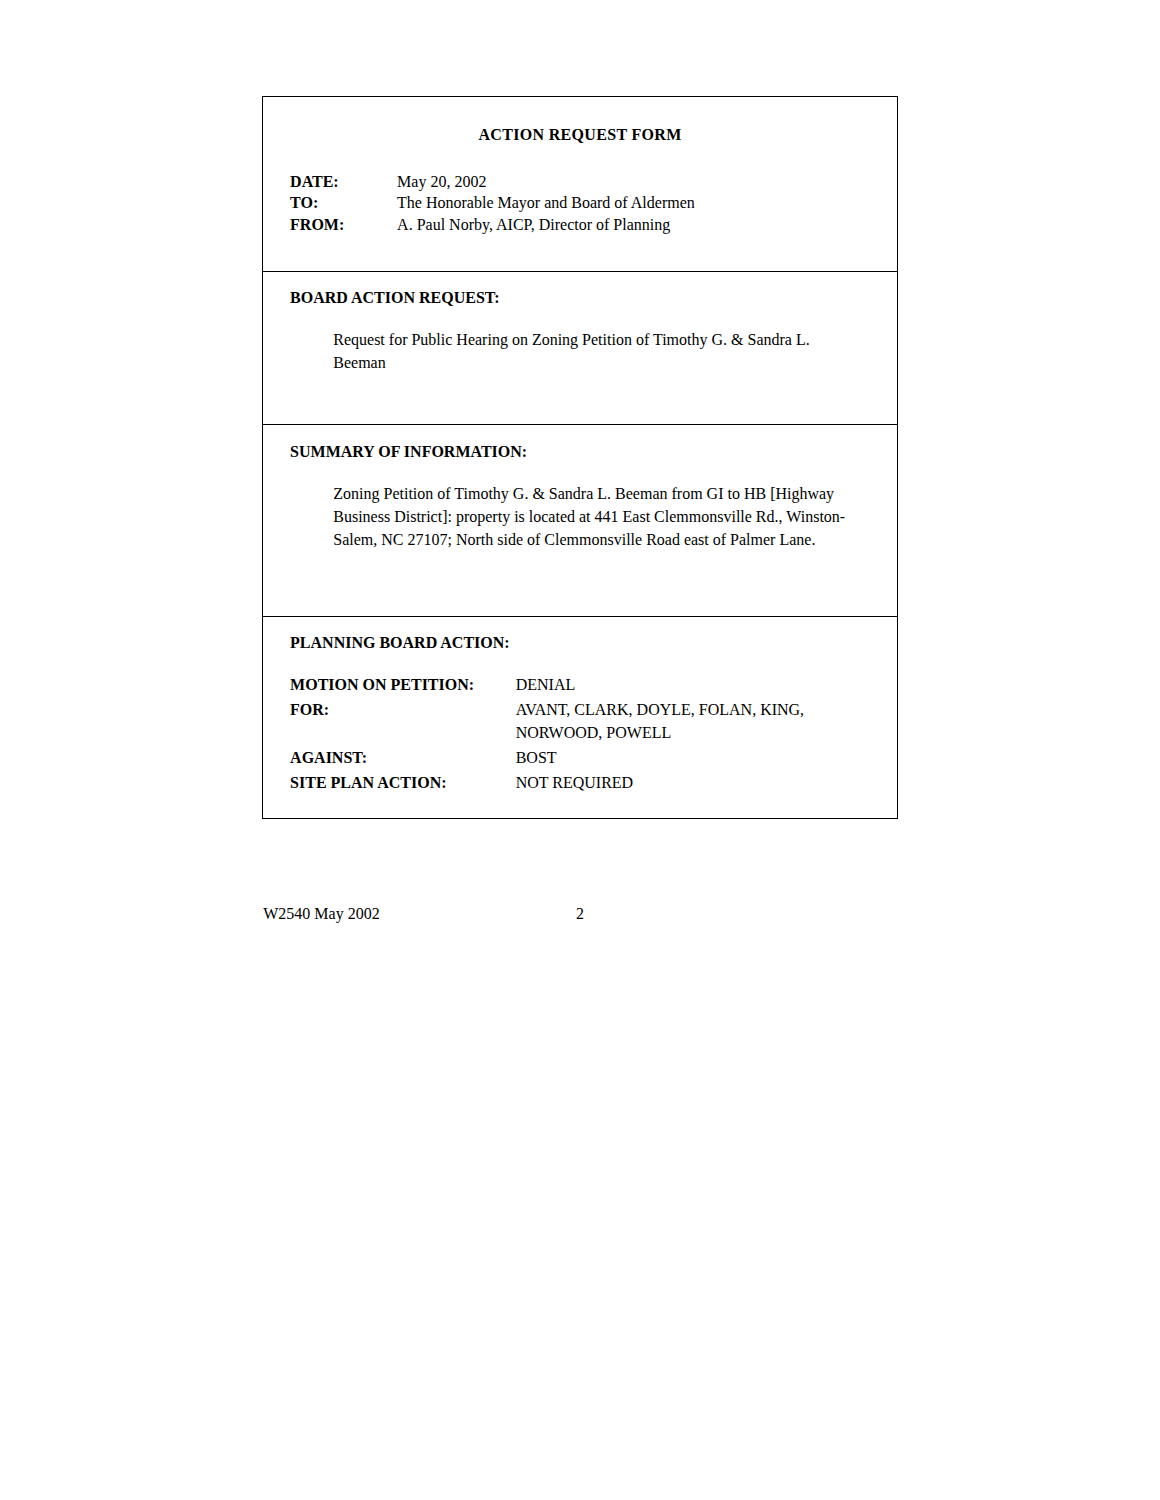ACTION REQUEST FORM
| DATE: | May 20, 2002 |
| TO: | The Honorable Mayor and Board of Aldermen |
| FROM: | A. Paul Norby, AICP, Director of Planning |
BOARD ACTION REQUEST:
Request for Public Hearing on Zoning Petition of Timothy G. & Sandra L. Beeman
SUMMARY OF INFORMATION:
Zoning Petition of Timothy G. & Sandra L. Beeman from GI to HB [Highway Business District]: property is located at 441 East Clemmonsville Rd., Winston-Salem, NC 27107; North side of Clemmonsville Road east of Palmer Lane.
PLANNING BOARD ACTION:
| MOTION ON PETITION: | DENIAL |
| FOR: | AVANT, CLARK, DOYLE, FOLAN, KING, NORWOOD, POWELL |
| AGAINST: | BOST |
| SITE PLAN ACTION: | NOT REQUIRED |
W2540 May 2002 2